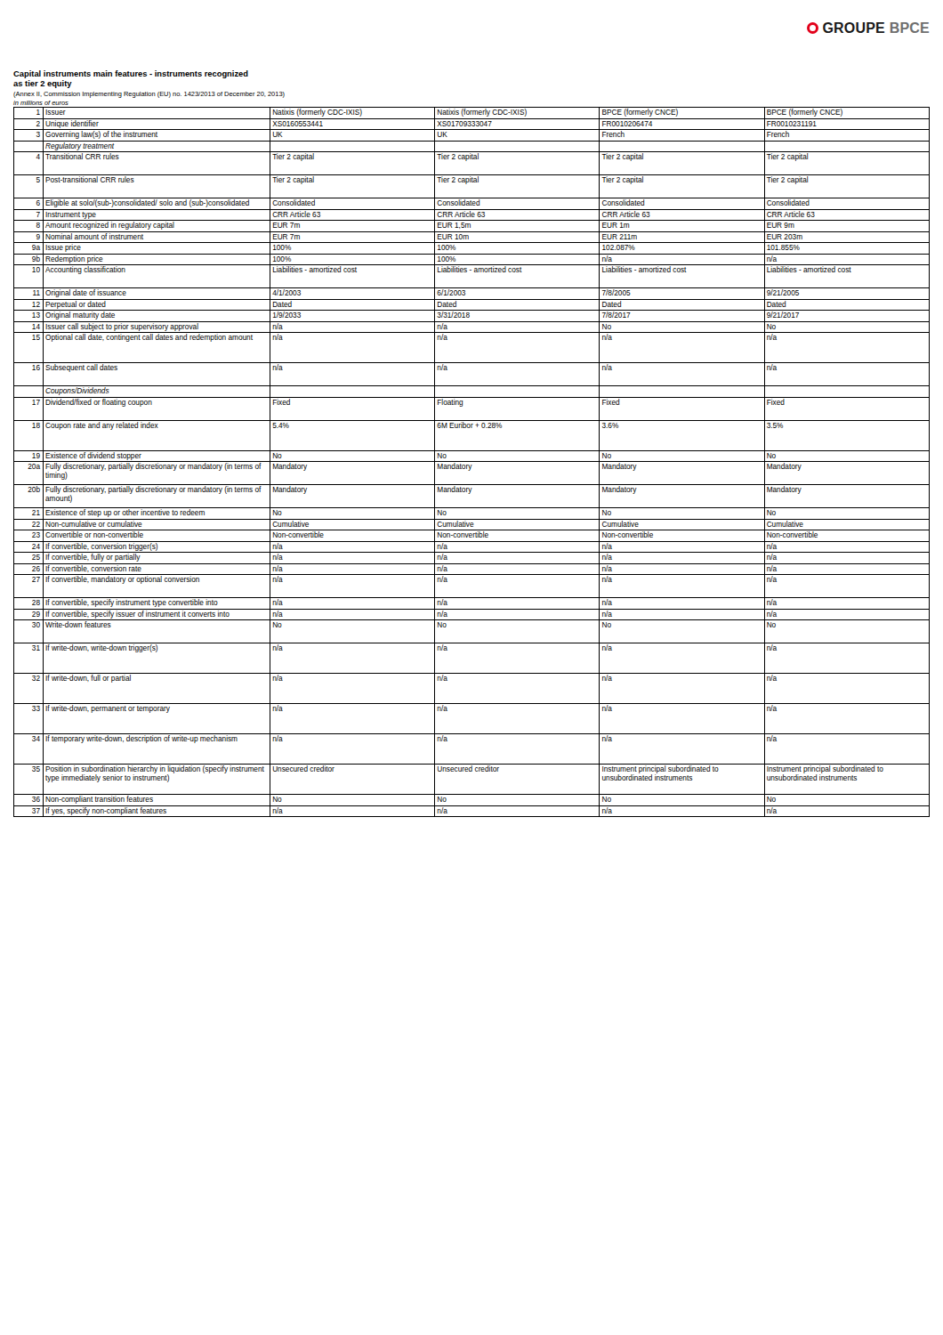GROUPE BPCE
Capital instruments main features - instruments recognized
as tier 2 equity
(Annex II, Commission Implementing Regulation (EU) no. 1423/2013 of December 20, 2013)
in millions of euros
| 1 | Issuer | Natixis (formerly CDC-IXIS) | Natixis (formerly CDC-IXIS) | BPCE (formerly CNCE) | BPCE (formerly CNCE) |
| 2 | Unique identifier | XS0160553441 | XS01709333047 | FR0010206474 | FR0010231191 |
| 3 | Governing law(s) of the instrument | UK | UK | French | French |
| | Regulatory treatment | | | | |
| 4 | Transitional CRR rules | Tier 2 capital | Tier 2 capital | Tier 2 capital | Tier 2 capital |
| 5 | Post-transitional CRR rules | Tier 2 capital | Tier 2 capital | Tier 2 capital | Tier 2 capital |
| 6 | Eligible at solo/(sub-)consolidated/ solo and (sub-)consolidated | Consolidated | Consolidated | Consolidated | Consolidated |
| 7 | Instrument type | CRR Article 63 | CRR Article 63 | CRR Article 63 | CRR Article 63 |
| 8 | Amount recognized in regulatory capital | EUR 7m | EUR 1,5m | EUR 1m | EUR 9m |
| 9 | Nominal amount of instrument | EUR 7m | EUR 10m | EUR 211m | EUR 203m |
| 9a | Issue price | 100% | 100% | 102.087% | 101.855% |
| 9b | Redemption price | 100% | 100% | n/a | n/a |
| 10 | Accounting classification | Liabilities - amortized cost | Liabilities - amortized cost | Liabilities - amortized cost | Liabilities - amortized cost |
| 11 | Original date of issuance | 4/1/2003 | 6/1/2003 | 7/8/2005 | 9/21/2005 |
| 12 | Perpetual or dated | Dated | Dated | Dated | Dated |
| 13 | Original maturity date | 1/9/2033 | 3/31/2018 | 7/8/2017 | 9/21/2017 |
| 14 | Issuer call subject to prior supervisory approval | n/a | n/a | No | No |
| 15 | Optional call date, contingent call dates and redemption amount | n/a | n/a | n/a | n/a |
| 16 | Subsequent call dates | n/a | n/a | n/a | n/a |
| | Coupons/Dividends | | | | |
| 17 | Dividend/fixed or floating coupon | Fixed | Floating | Fixed | Fixed |
| 18 | Coupon rate and any related index | 5.4% | 6M Euribor + 0.28% | 3.6% | 3.5% |
| 19 | Existence of dividend stopper | No | No | No | No |
| 20a | Fully discretionary, partially discretionary or mandatory (in terms of timing) | Mandatory | Mandatory | Mandatory | Mandatory |
| 20b | Fully discretionary, partially discretionary or mandatory (in terms of amount) | Mandatory | Mandatory | Mandatory | Mandatory |
| 21 | Existence of step up or other incentive to redeem | No | No | No | No |
| 22 | Non-cumulative or cumulative | Cumulative | Cumulative | Cumulative | Cumulative |
| 23 | Convertible or non-convertible | Non-convertible | Non-convertible | Non-convertible | Non-convertible |
| 24 | If convertible, conversion trigger(s) | n/a | n/a | n/a | n/a |
| 25 | If convertible, fully or partially | n/a | n/a | n/a | n/a |
| 26 | If convertible, conversion rate | n/a | n/a | n/a | n/a |
| 27 | If convertible, mandatory or optional conversion | n/a | n/a | n/a | n/a |
| 28 | If convertible, specify instrument type convertible into | n/a | n/a | n/a | n/a |
| 29 | If convertible, specify issuer of instrument it converts into | n/a | n/a | n/a | n/a |
| 30 | Write-down features | No | No | No | No |
| 31 | If write-down, write-down trigger(s) | n/a | n/a | n/a | n/a |
| 32 | If write-down, full or partial | n/a | n/a | n/a | n/a |
| 33 | If write-down, permanent or temporary | n/a | n/a | n/a | n/a |
| 34 | If temporary write-down, description of write-up mechanism | n/a | n/a | n/a | n/a |
| 35 | Position in subordination hierarchy in liquidation (specify instrument type immediately senior to instrument) | Unsecured creditor | Unsecured creditor | Instrument principal subordinated to unsubordinated instruments | Instrument principal subordinated to unsubordinated instruments |
| 36 | Non-compliant transition features | No | No | No | No |
| 37 | If yes, specify non-compliant features | n/a | n/a | n/a | n/a |